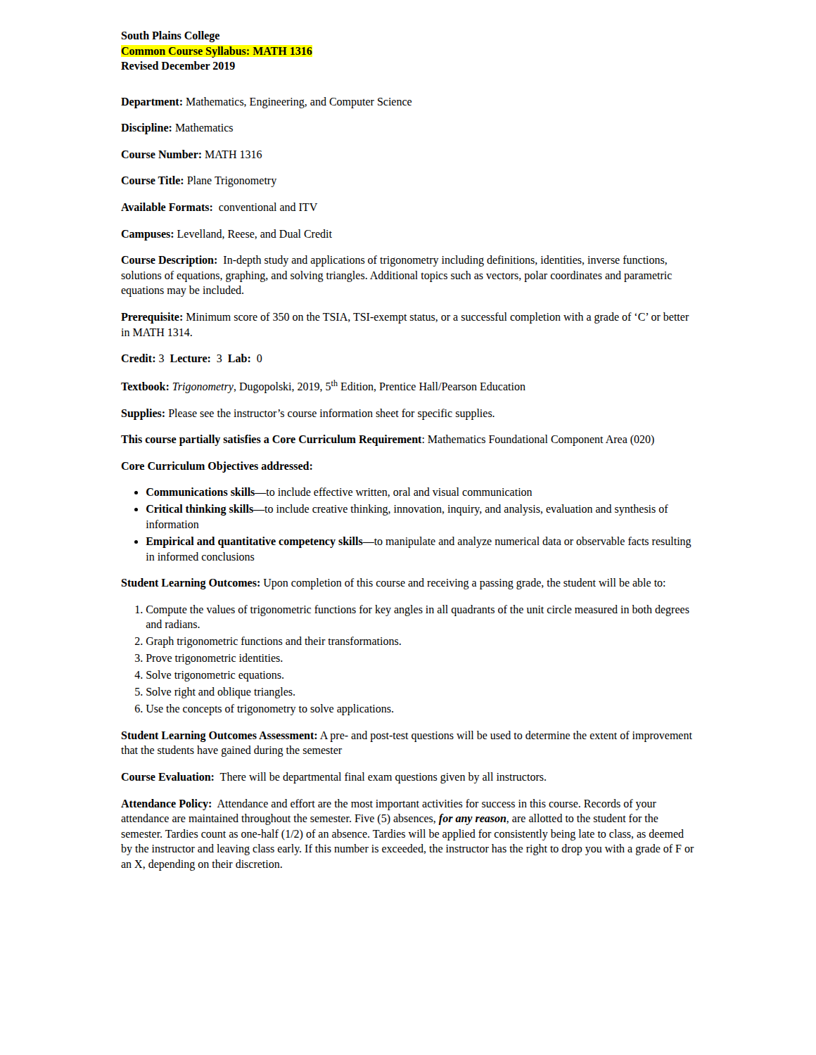South Plains College
Common Course Syllabus: MATH 1316
Revised December 2019
Department: Mathematics, Engineering, and Computer Science
Discipline: Mathematics
Course Number: MATH 1316
Course Title: Plane Trigonometry
Available Formats: conventional and ITV
Campuses: Levelland, Reese, and Dual Credit
Course Description: In-depth study and applications of trigonometry including definitions, identities, inverse functions, solutions of equations, graphing, and solving triangles. Additional topics such as vectors, polar coordinates and parametric equations may be included.
Prerequisite: Minimum score of 350 on the TSIA, TSI-exempt status, or a successful completion with a grade of ‘C’ or better in MATH 1314.
Credit: 3 Lecture: 3 Lab: 0
Textbook: Trigonometry, Dugopolski, 2019, 5th Edition, Prentice Hall/Pearson Education
Supplies: Please see the instructor’s course information sheet for specific supplies.
This course partially satisfies a Core Curriculum Requirement: Mathematics Foundational Component Area (020)
Core Curriculum Objectives addressed:
Communications skills—to include effective written, oral and visual communication
Critical thinking skills—to include creative thinking, innovation, inquiry, and analysis, evaluation and synthesis of information
Empirical and quantitative competency skills—to manipulate and analyze numerical data or observable facts resulting in informed conclusions
Student Learning Outcomes: Upon completion of this course and receiving a passing grade, the student will be able to:
Compute the values of trigonometric functions for key angles in all quadrants of the unit circle measured in both degrees and radians.
Graph trigonometric functions and their transformations.
Prove trigonometric identities.
Solve trigonometric equations.
Solve right and oblique triangles.
Use the concepts of trigonometry to solve applications.
Student Learning Outcomes Assessment: A pre- and post-test questions will be used to determine the extent of improvement that the students have gained during the semester
Course Evaluation: There will be departmental final exam questions given by all instructors.
Attendance Policy: Attendance and effort are the most important activities for success in this course. Records of your attendance are maintained throughout the semester. Five (5) absences, for any reason, are allotted to the student for the semester. Tardies count as one-half (1/2) of an absence. Tardies will be applied for consistently being late to class, as deemed by the instructor and leaving class early. If this number is exceeded, the instructor has the right to drop you with a grade of F or an X, depending on their discretion.